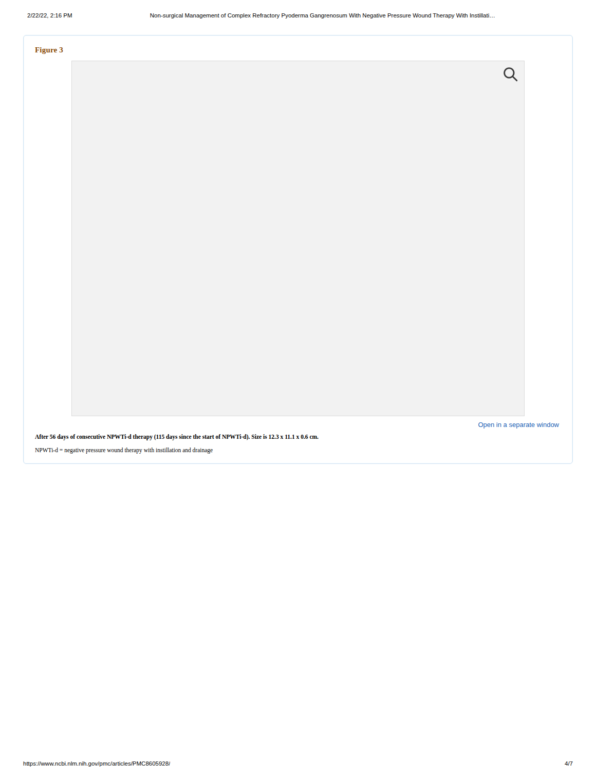2/22/22, 2:16 PM
Non-surgical Management of Complex Refractory Pyoderma Gangrenosum With Negative Pressure Wound Therapy With Instillati…
Figure 3
Open in a separate window
After 56 days of consecutive NPWTi-d therapy (115 days since the start of NPWTi-d). Size is 12.3 x 11.1 x 0.6 cm.
NPWTi-d = negative pressure wound therapy with instillation and drainage
https://www.ncbi.nlm.nih.gov/pmc/articles/PMC8605928/
4/7